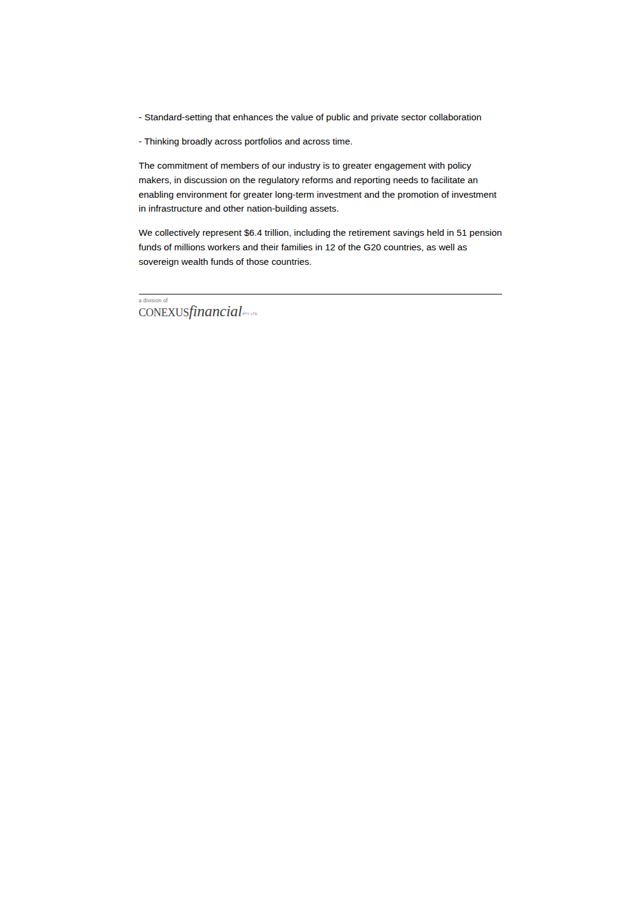- Standard-setting that enhances the value of public and private sector collaboration
- Thinking broadly across portfolios and across time.
The commitment of members of our industry is to greater engagement with policy makers, in discussion on the regulatory reforms and reporting needs to facilitate an enabling environment for greater long-term investment and the promotion of investment in infrastructure and other nation-building assets.
We collectively represent $6.4 trillion, including the retirement savings held in 51 pension funds of millions workers and their families in 12 of the G20 countries, as well as sovereign wealth funds of those countries.
a division of conexus financial PTY LTD